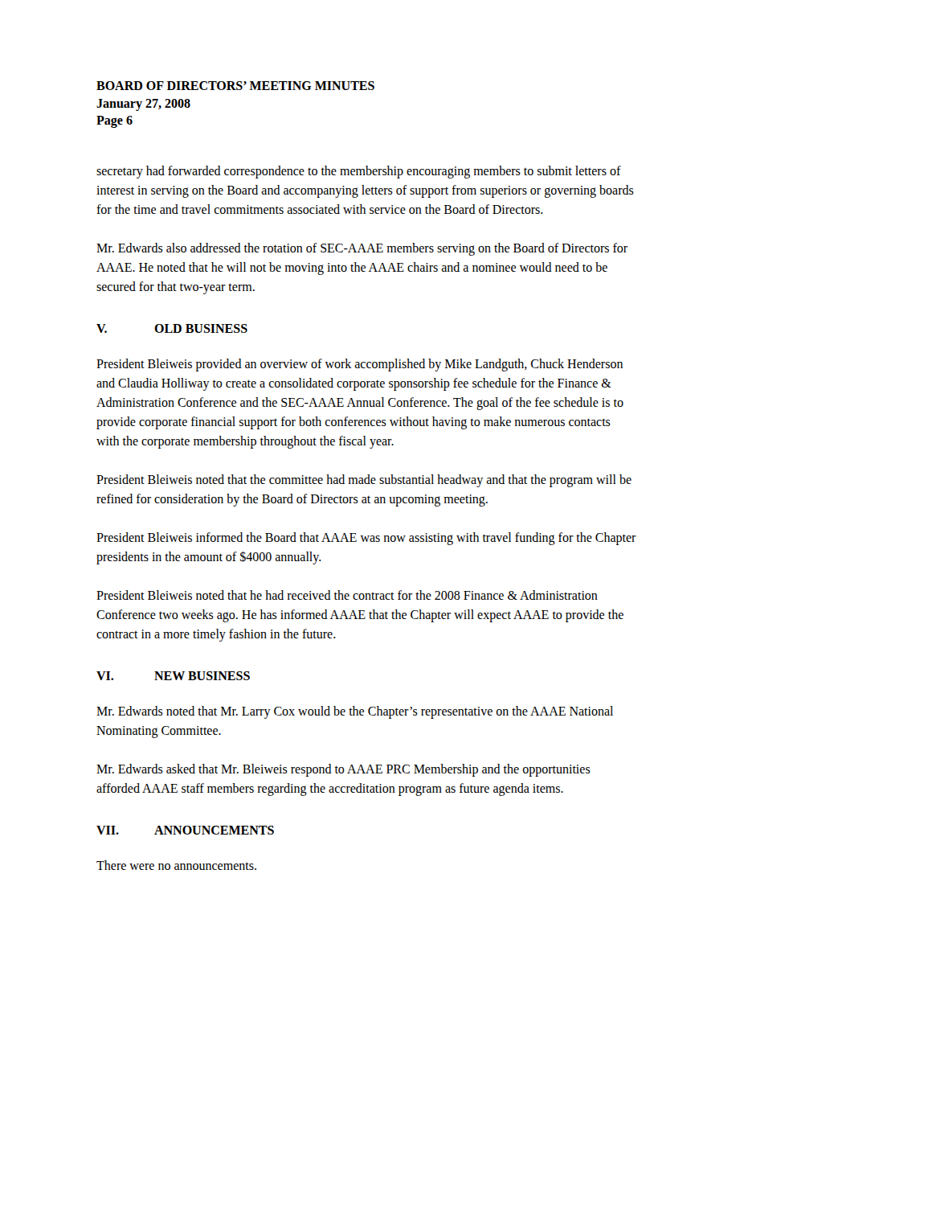BOARD OF DIRECTORS’ MEETING MINUTES
January 27, 2008
Page 6
secretary had forwarded correspondence to the membership encouraging members to submit letters of interest in serving on the Board and accompanying letters of support from superiors or governing boards for the time and travel commitments associated with service on the Board of Directors.
Mr. Edwards also addressed the rotation of SEC-AAAE members serving on the Board of Directors for AAAE. He noted that he will not be moving into the AAAE chairs and a nominee would need to be secured for that two-year term.
V. OLD BUSINESS
President Bleiweis provided an overview of work accomplished by Mike Landguth, Chuck Henderson and Claudia Holliway to create a consolidated corporate sponsorship fee schedule for the Finance & Administration Conference and the SEC-AAAE Annual Conference. The goal of the fee schedule is to provide corporate financial support for both conferences without having to make numerous contacts with the corporate membership throughout the fiscal year.
President Bleiweis noted that the committee had made substantial headway and that the program will be refined for consideration by the Board of Directors at an upcoming meeting.
President Bleiweis informed the Board that AAAE was now assisting with travel funding for the Chapter presidents in the amount of $4000 annually.
President Bleiweis noted that he had received the contract for the 2008 Finance & Administration Conference two weeks ago. He has informed AAAE that the Chapter will expect AAAE to provide the contract in a more timely fashion in the future.
VI. NEW BUSINESS
Mr. Edwards noted that Mr. Larry Cox would be the Chapter’s representative on the AAAE National Nominating Committee.
Mr. Edwards asked that Mr. Bleiweis respond to AAAE PRC Membership and the opportunities afforded AAAE staff members regarding the accreditation program as future agenda items.
VII. ANNOUNCEMENTS
There were no announcements.